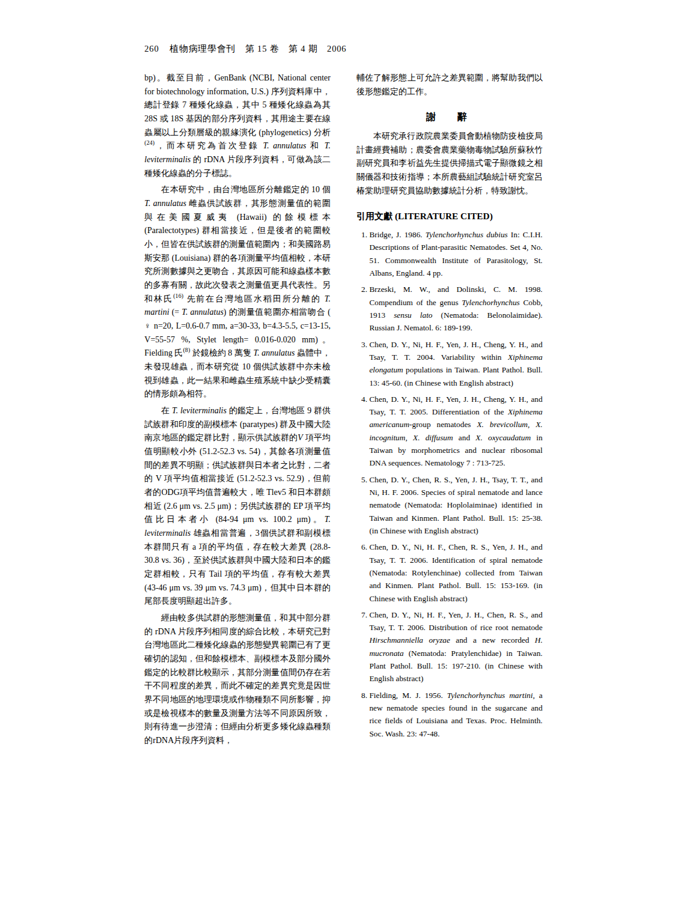260植物病理學會刊　第 15 卷　第 4 期　2006
bp)。截至目前，GenBank (NCBI, National center for biotechnology information, U.S.) 序列資料庫中，總計登錄 7 種矮化線蟲，其中 5 種矮化線蟲為其 28S 或 18S 基因的部分序列資料，其用途主要在線蟲屬以上分類層級的親緣演化 (phylogenetics) 分析(24)，而本研究為首次登錄 T. annulatus 和 T. leviterminalis 的 rDNA 片段序列資料，可做為該二種矮化線蟲的分子標誌。
在本研究中，由台灣地區所分離鑑定的 10 個 T. annulatus 雌蟲供試族群，其形態測量值的範圍與在美國夏威夷 (Hawaii) 的餘模標本 (Paralectotypes) 群相當接近，但是後者的範圍較小，但皆在供試族群的測量值範圍內；和美國路易斯安那 (Louisiana) 群的各項測量平均值相較，本研究所測數據與之更吻合，其原因可能和線蟲樣本數的多寡有關，故此次發表之測量值更具代表性。另和林氏(16) 先前在台灣地區水稻田所分離的 T. martini (= T. annulatus) 的測量值範圍亦相當吻合 ( ♀ n=20, L=0.6-0.7 mm, a=30-33, b=4.3-5.5, c=13-15, V=55-57 %, Stylet length= 0.016-0.020 mm)。Fielding 氏(8) 於鏡檢約 8 萬隻 T. annulatus 蟲體中，未發現雄蟲，而本研究從 10 個供試族群中亦未檢視到雄蟲，此一結果和雌蟲生殖系統中缺少受精囊的情形頗為相符。
在 T. leviterminalis 的鑑定上，台灣地區 9 群供試族群和印度的副模標本 (paratypes) 群及中國大陸南京地區的鑑定群比對，顯示供試族群的V 項平均值明顯較小外 (51.2-52.3 vs. 54)，其餘各項測量值間的差異不明顯；供試族群與日本者之比對，二者的 V 項平均值相當接近 (51.2-52.3 vs. 52.9)，但前者的ODG項平均值普遍較大，唯 Tlev5 和日本群頗相近 (2.6 μm vs. 2.5 μm)；另供試族群的 EP 項平均值比日本者小 (84-94 μm vs. 100.2 μm)。T. leviterminalis 雄蟲相當普遍，3個供試群和副模標本群間只有 a 項的平均值，存在較大差異 (28.8-30.8 vs. 36)，至於供試族群與中國大陸和日本的鑑定群相較，只有 Tail 項的平均值，存有較大差異 (43-46 μm vs. 39 μm vs. 74.3 μm)，但其中日本群的尾部長度明顯超出許多。
經由較多供試群的形態測量值，和其中部分群的 rDNA 片段序列相同度的綜合比較，本研究已對台灣地區此二種矮化線蟲的形態變異範圍已有了更確切的認知，但和餘模標本、副模標本及部分國外鑑定的比較群比較顯示，其部分測量值間仍存在若干不同程度的差異，而此不確定的差異究竟是因世界不同地區的地理環境或作物種類不同所影響，抑或是檢視樣本的數量及測量方法等不同原因所致，則有待進一步澄清；但經由分析更多矮化線蟲種類的rDNA片段序列資料，
輔佐了解形態上可允許之差異範圍，將幫助我們以後形態鑑定的工作。
謝　辭
本研究承行政院農業委員會動植物防疫檢疫局計畫經費補助；農委會農業藥物毒物試驗所蘇秋竹副研究員和李祈益先生提供掃描式電子顯微鏡之相關儀器和技術指導；本所農藝組試驗統計研究室呂椿棠助理研究員協助數據統計分析，特致謝忱。
引用文獻 (LITERATURE CITED)
Bridge, J. 1986. Tylenchorhynchus dubius In: C.I.H. Descriptions of Plant-parasitic Nematodes. Set 4, No. 51. Commonwealth Institute of Parasitology, St. Albans, England. 4 pp.
Brzeski, M. W., and Dolinski, C. M. 1998. Compendium of the genus Tylenchorhynchus Cobb, 1913 sensu lato (Nematoda: Belonolaimidae). Russian J. Nematol. 6: 189-199.
Chen, D. Y., Ni, H. F., Yen, J. H., Cheng, Y. H., and Tsay, T. T. 2004. Variability within Xiphinema elongatum populations in Taiwan. Plant Pathol. Bull. 13: 45-60. (in Chinese with English abstract)
Chen, D. Y., Ni, H. F., Yen, J. H., Cheng, Y. H., and Tsay, T. T. 2005. Differentiation of the Xiphinema americanum-group nematodes X. brevicollum, X. incognitum, X. diffusum and X. oxycaudatum in Taiwan by morphometrics and nuclear ribosomal DNA sequences. Nematology 7 : 713-725.
Chen, D. Y., Chen, R. S., Yen, J. H., Tsay, T. T., and Ni, H. F. 2006. Species of spiral nematode and lance nematode (Nematoda: Hoplolaiminae) identified in Taiwan and Kinmen. Plant Pathol. Bull. 15: 25-38. (in Chinese with English abstract)
Chen, D. Y., Ni, H. F., Chen, R. S., Yen, J. H., and Tsay, T. T. 2006. Identification of spiral nematode (Nematoda: Rotylenchinae) collected from Taiwan and Kinmen. Plant Pathol. Bull. 15: 153-169. (in Chinese with English abstract)
Chen, D. Y., Ni, H. F., Yen, J. H., Chen, R. S., and Tsay, T. T. 2006. Distribution of rice root nematode Hirschmanniella oryzae and a new recorded H. mucronata (Nematoda: Pratylenchidae) in Taiwan. Plant Pathol. Bull. 15: 197-210. (in Chinese with English abstract)
Fielding, M. J. 1956. Tylenchorhynchus martini, a new nematode species found in the sugarcane and rice fields of Louisiana and Texas. Proc. Helminth. Soc. Wash. 23: 47-48.